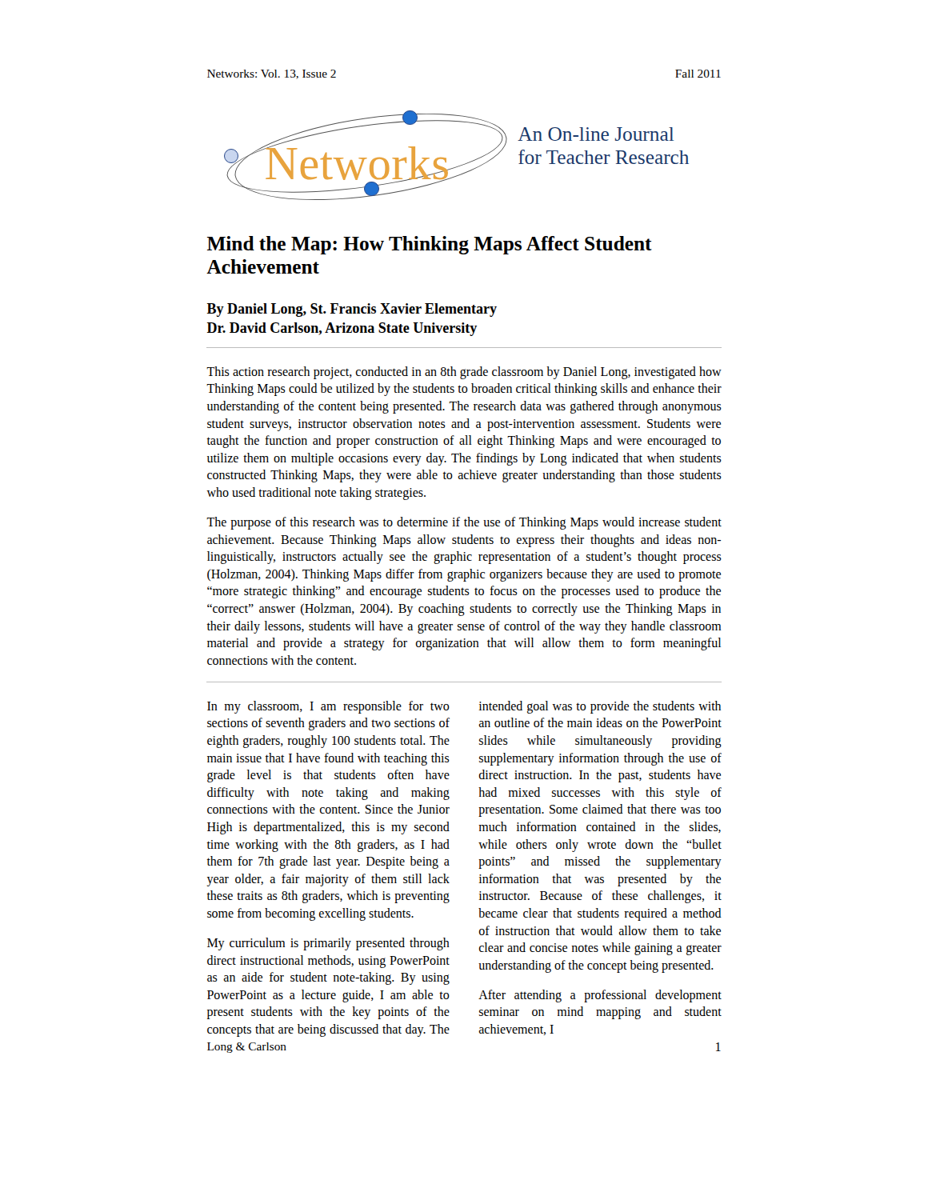Networks: Vol. 13, Issue 2 Fall 2011
Networks
An On-line Journal
for Teacher Research
Mind the Map: How Thinking Maps Affect Student Achievement
By Daniel Long, St. Francis Xavier Elementary
Dr. David Carlson, Arizona State University
This action research project, conducted in an 8th grade classroom by Daniel Long, investigated how Thinking Maps could be utilized by the students to broaden critical thinking skills and enhance their understanding of the content being presented. The research data was gathered through anonymous student surveys, instructor observation notes and a post-intervention assessment. Students were taught the function and proper construction of all eight Thinking Maps and were encouraged to utilize them on multiple occasions every day. The findings by Long indicated that when students constructed Thinking Maps, they were able to achieve greater understanding than those students who used traditional note taking strategies.
The purpose of this research was to determine if the use of Thinking Maps would increase student achievement. Because Thinking Maps allow students to express their thoughts and ideas non-linguistically, instructors actually see the graphic representation of a student’s thought process (Holzman, 2004). Thinking Maps differ from graphic organizers because they are used to promote “more strategic thinking” and encourage students to focus on the processes used to produce the “correct” answer (Holzman, 2004). By coaching students to correctly use the Thinking Maps in their daily lessons, students will have a greater sense of control of the way they handle classroom material and provide a strategy for organization that will allow them to form meaningful connections with the content.
In my classroom, I am responsible for two sections of seventh graders and two sections of eighth graders, roughly 100 students total. The main issue that I have found with teaching this grade level is that students often have difficulty with note taking and making connections with the content. Since the Junior High is departmentalized, this is my second time working with the 8th graders, as I had them for 7th grade last year. Despite being a year older, a fair majority of them still lack these traits as 8th graders, which is preventing some from becoming excelling students.
My curriculum is primarily presented through direct instructional methods, using PowerPoint as an aide for student note-taking. By using PowerPoint as a lecture guide, I am able to present students with the key points of the concepts that are being discussed that day. The intended goal was to provide the students with an outline of the main ideas on the PowerPoint slides while simultaneously providing supplementary information through the use of direct instruction. In the past, students have had mixed successes with this style of presentation. Some claimed that there was too much information contained in the slides, while others only wrote down the “bullet points” and missed the supplementary information that was presented by the instructor. Because of these challenges, it became clear that students required a method of instruction that would allow them to take clear and concise notes while gaining a greater understanding of the concept being presented.
After attending a professional development seminar on mind mapping and student achievement, I
Long & Carlson 1